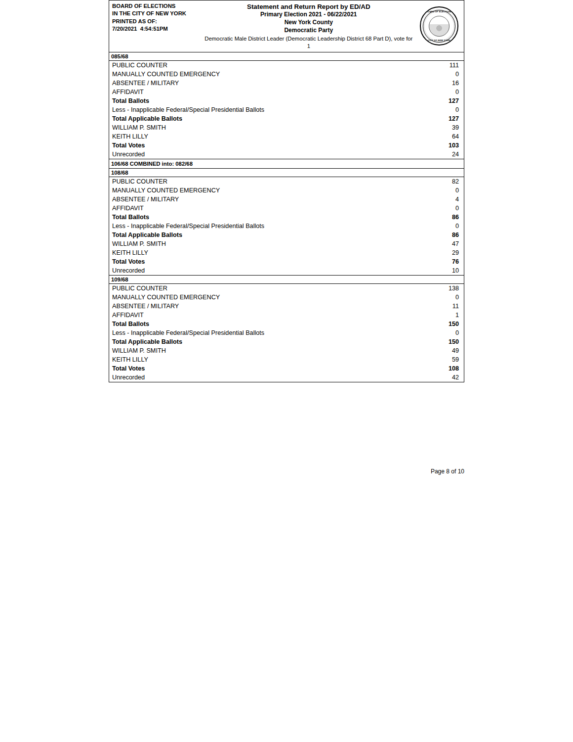BOARD OF ELECTIONS
IN THE CITY OF NEW YORK
PRINTED AS OF:
7/20/2021 4:54:51PM
Statement and Return Report by ED/AD
Primary Election 2021 - 06/22/2021
New York County
Democratic Party
Democratic Male District Leader (Democratic Leadership District 68 Part D), vote for 1
BOARD OF ELECTIONS
CITY OF NEW YORK
085/68
| PUBLIC COUNTER | 111 |
| MANUALLY COUNTED EMERGENCY | 0 |
| ABSENTEE / MILITARY | 16 |
| AFFIDAVIT | 0 |
| Total Ballots | 127 |
| Less - Inapplicable Federal/Special Presidential Ballots | 0 |
| Total Applicable Ballots | 127 |
| WILLIAM P. SMITH | 39 |
| KEITH LILLY | 64 |
| Total Votes | 103 |
| Unrecorded | 24 |
106/68 COMBINED into: 082/68
108/68
| PUBLIC COUNTER | 82 |
| MANUALLY COUNTED EMERGENCY | 0 |
| ABSENTEE / MILITARY | 4 |
| AFFIDAVIT | 0 |
| Total Ballots | 86 |
| Less - Inapplicable Federal/Special Presidential Ballots | 0 |
| Total Applicable Ballots | 86 |
| WILLIAM P. SMITH | 47 |
| KEITH LILLY | 29 |
| Total Votes | 76 |
| Unrecorded | 10 |
109/68
| PUBLIC COUNTER | 138 |
| MANUALLY COUNTED EMERGENCY | 0 |
| ABSENTEE / MILITARY | 11 |
| AFFIDAVIT | 1 |
| Total Ballots | 150 |
| Less - Inapplicable Federal/Special Presidential Ballots | 0 |
| Total Applicable Ballots | 150 |
| WILLIAM P. SMITH | 49 |
| KEITH LILLY | 59 |
| Total Votes | 108 |
| Unrecorded | 42 |
Page 8 of 10